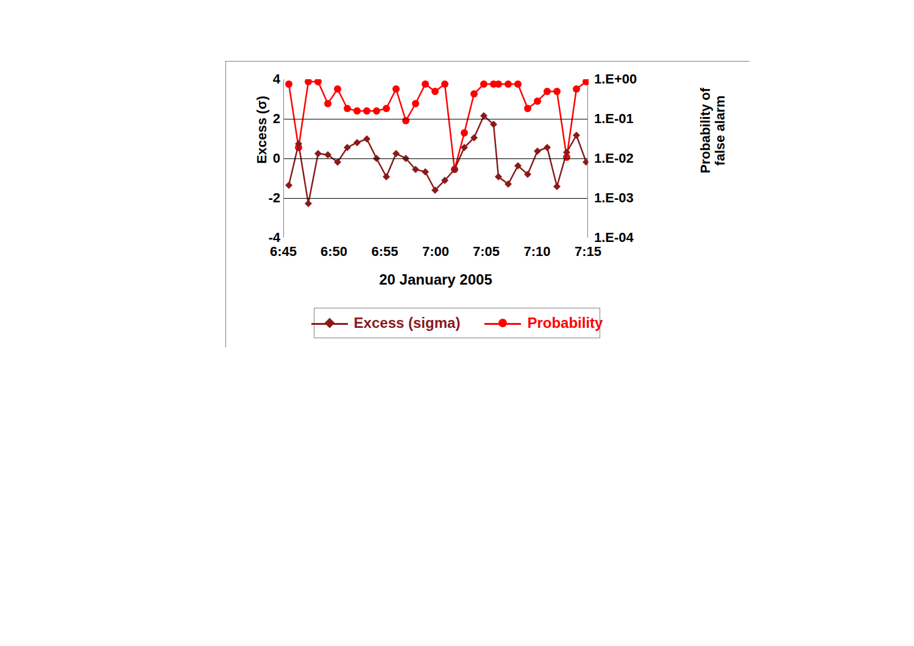Excess (σ)
4
2
0
-2
-4
1.E+00
1.E-01
1.E-02
1.E-03
1.E-04
Probability of
false alarm
6:45 6:50 6:55 7:00 7:05 7:10 7:15
20 January 2005
Excess (sigma) Probability